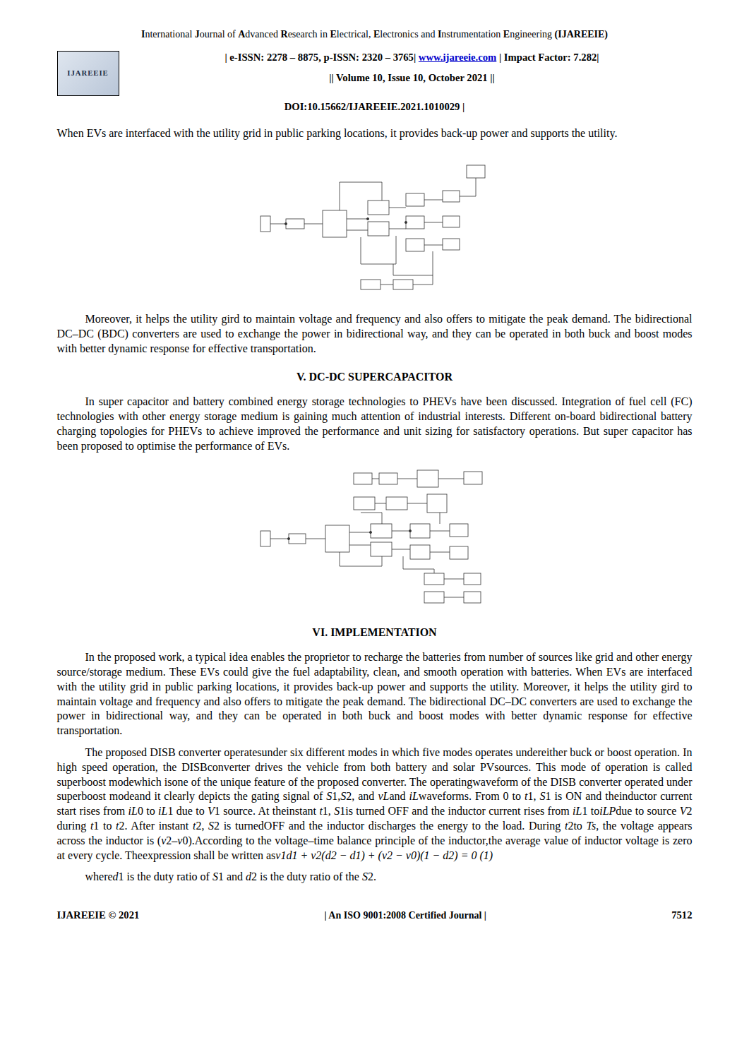International Journal of Advanced Research in Electrical, Electronics and Instrumentation Engineering (IJAREEIE)
IJAREEIE
| e-ISSN: 2278 – 8875, p-ISSN: 2320 – 3765| www.ijareeie.com | Impact Factor: 7.282|
|| Volume 10, Issue 10, October 2021 ||
DOI:10.15662/IJAREEIE.2021.1010029 |
When EVs are interfaced with the utility grid in public parking locations, it provides back-up power and supports the utility.
Moreover, it helps the utility gird to maintain voltage and frequency and also offers to mitigate the peak demand. The bidirectional DC–DC (BDC) converters are used to exchange the power in bidirectional way, and they can be operated in both buck and boost modes with better dynamic response for effective transportation.
V. DC-DC SUPERCAPACITOR
In super capacitor and battery combined energy storage technologies to PHEVs have been discussed. Integration of fuel cell (FC) technologies with other energy storage medium is gaining much attention of industrial interests. Different on-board bidirectional battery charging topologies for PHEVs to achieve improved the performance and unit sizing for satisfactory operations. But super capacitor has been proposed to optimise the performance of EVs.
VI. IMPLEMENTATION
In the proposed work, a typical idea enables the proprietor to recharge the batteries from number of sources like grid and other energy source/storage medium. These EVs could give the fuel adaptability, clean, and smooth operation with batteries. When EVs are interfaced with the utility grid in public parking locations, it provides back-up power and supports the utility. Moreover, it helps the utility gird to maintain voltage and frequency and also offers to mitigate the peak demand. The bidirectional DC–DC converters are used to exchange the power in bidirectional way, and they can be operated in both buck and boost modes with better dynamic response for effective transportation.
The proposed DISB converter operatesunder six different modes in which five modes operates undereither buck or boost operation. In high speed operation, the DISBconverter drives the vehicle from both battery and solar PVsources. This mode of operation is called superboost modewhich isone of the unique feature of the proposed converter. The operatingwaveform of the DISB converter operated under superboost modeand it clearly depicts the gating signal of S1,S2, and vLand iLwaveforms. From 0 to t1, S1 is ON and theinductor current start rises from iL0 to iL1 due to V1 source. At theinstant t1, S1is turned OFF and the inductor current rises from iL1 toiLPdue to source V2 during t1 to t2. After instant t2, S2 is turnedOFF and the inductor discharges the energy to the load. During t2to Ts, the voltage appears across the inductor is (v2–v0).According to the voltage–time balance principle of the inductor,the average value of inductor voltage is zero at every cycle. Theexpression shall be written asv1d1 + v2(d2 − d1) + (v2 − v0)(1 − d2) = 0 (1)
whered1 is the duty ratio of S1 and d2 is the duty ratio of the S2.
IJAREEIE © 2021
| An ISO 9001:2008 Certified Journal |
7512